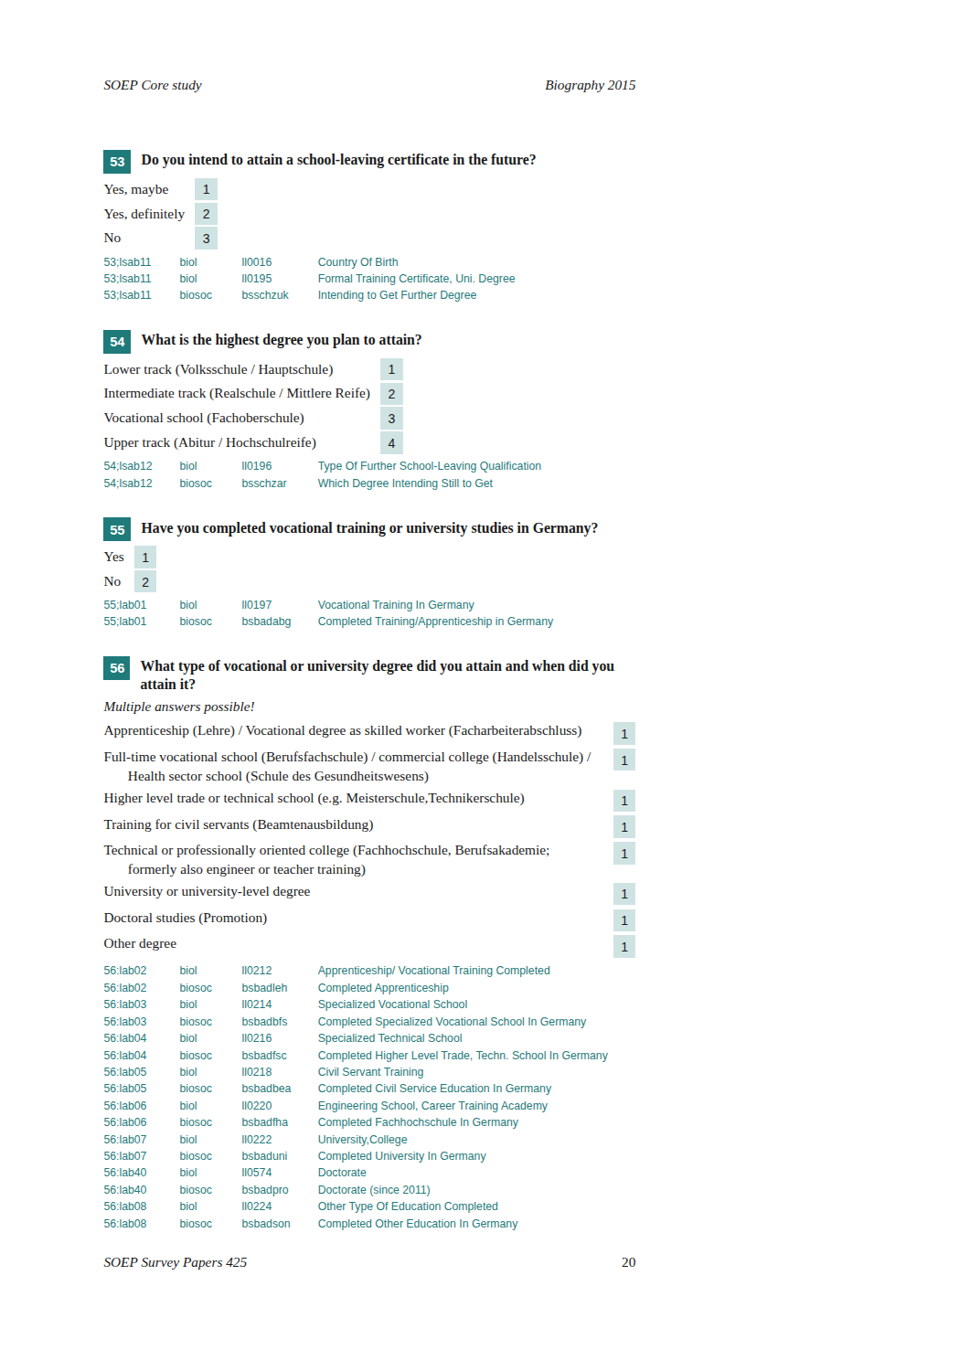SOEP Core study
Biography 2015
53
Do you intend to attain a school-leaving certificate in the future?
Yes, maybe
1
Yes, definitely
2
No
3
| 53;lsab11 | biol | ll0016 | Country Of Birth |
| 53;lsab11 | biol | ll0195 | Formal Training Certificate, Uni. Degree |
| 53;lsab11 | biosoc | bsschzuk | Intending to Get Further Degree |
54
What is the highest degree you plan to attain?
Lower track (Volksschule / Hauptschule)
1
Intermediate track (Realschule / Mittlere Reife)
2
Vocational school (Fachoberschule)
3
Upper track (Abitur / Hochschulreife)
4
| 54;lsab12 | biol | ll0196 | Type Of Further School-Leaving Qualification |
| 54;lsab12 | biosoc | bsschzar | Which Degree Intending Still to Get |
55
Have you completed vocational training or university studies in Germany?
Yes
1
No
2
| 55;lab01 | biol | ll0197 | Vocational Training In Germany |
| 55;lab01 | biosoc | bsbadabg | Completed Training/Apprenticeship in Germany |
56
What type of vocational or university degree did you attain and when did you attain it?
Multiple answers possible!
Apprenticeship (Lehre) / Vocational degree as skilled worker (Facharbeiterabschluss)
1
Full-time vocational school (Berufsfachschule) / commercial college (Handelsschule) / Health sector school (Schule des Gesundheitswesens)
1
Higher level trade or technical school (e.g. Meisterschule,Technikerschule)
1
Training for civil servants (Beamtenausbildung)
1
Technical or professionally oriented college (Fachhochschule, Berufsakademie; formerly also engineer or teacher training)
1
University or university-level degree
1
Doctoral studies (Promotion)
1
Other degree
1
| 56:lab02 | biol | ll0212 | Apprenticeship/ Vocational Training Completed |
| 56:lab02 | biosoc | bsbadleh | Completed Apprenticeship |
| 56:lab03 | biol | ll0214 | Specialized Vocational School |
| 56:lab03 | biosoc | bsbadbfs | Completed Specialized Vocational School In Germany |
| 56:lab04 | biol | ll0216 | Specialized Technical School |
| 56:lab04 | biosoc | bsbadfsc | Completed Higher Level Trade, Techn. School In Germany |
| 56:lab05 | biol | ll0218 | Civil Servant Training |
| 56:lab05 | biosoc | bsbadbea | Completed Civil Service Education In Germany |
| 56:lab06 | biol | ll0220 | Engineering School, Career Training Academy |
| 56:lab06 | biosoc | bsbadfha | Completed Fachhochschule In Germany |
| 56:lab07 | biol | ll0222 | University,College |
| 56:lab07 | biosoc | bsbaduni | Completed University In Germany |
| 56:lab40 | biol | ll0574 | Doctorate |
| 56:lab40 | biosoc | bsbadpro | Doctorate (since 2011) |
| 56:lab08 | biol | ll0224 | Other Type Of Education Completed |
| 56:lab08 | biosoc | bsbadson | Completed Other Education In Germany |
SOEP Survey Papers 425
20